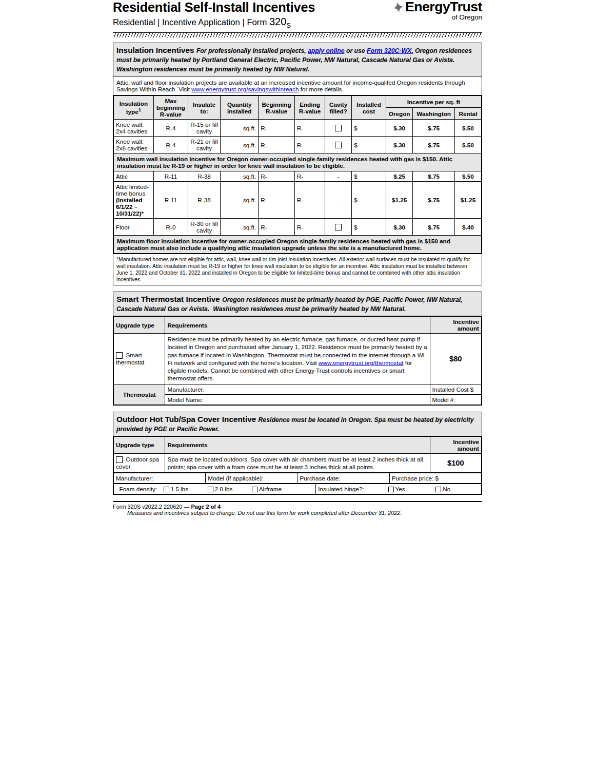Residential Self-Install Incentives
Residential | Incentive Application | Form 320S
✦Energy Trust of Oregon
Insulation Incentives For professionally installed projects, apply online or use Form 320C-WX. Oregon residences must be primarily heated by Portland General Electric, Pacific Power, NW Natural, Cascade Natural Gas or Avista. Washington residences must be primarily heated by NW Natural.
Attic, wall and floor insulation projects are available at an increased incentive amount for income-qualifed Oregon residents through Savings Within Reach. Visit www.energytrust.org/savingswithinreach for more details.
| Insulation type 1 | Max beginning R-value | Insulate to: | Quantity installed | Beginning R-value | Ending R-value | Cavity filled? | Installed cost | Incentive per sq. ft |
| --- | --- | --- | --- | --- | --- | --- | --- | --- |
| Oregon | Washington | Rental |
| Knee wall: 2x4 cavities | R-4 | R-15 or fill cavity | sq.ft. | R- | R- | | $ | $.30 | $.75 | $.50 |
| Knee wall: 2x6 cavities | R-4 | R-21 or fill cavity | sq.ft. | R- | R- | | $ | $.30 | $.75 | $.50 |
| Maximum wall insulation incentive for Oregon owner-occupied single-family residences heated with gas is $150. Attic insulation must be R-19 or higher in order for knee wall insulation to be eligible. |
| Attic | R-11 | R-38 | sq.ft. | R- | R- | - | $ | $.25 | $.75 | $.50 |
| Attic limited-time bonus (installed 6/1/22 – 10/31/22)* | R-11 | R-38 | sq.ft. | R- | R- | - | $ | $1.25 | $.75 | $1.25 |
| Floor | R-0 | R-30 or fill cavity | sq.ft. | R- | R- | | $ | $.30 | $.75 | $.40 |
| Maximum floor insulation incentive for owner-occupied Oregon single-family residences heated with gas is $150 and application must also include a qualifying attic insulation upgrade unless the site is a manufactured home. |
*Manufactured homes are not eligible for attic, wall, knee wall or rim joist insulation incentives. All exterior wall surfaces must be insulated to qualify for wall insulation. Attic insulation must be R-19 or higher for knee wall insulation to be eligible for an incentive. Attic insulation must be installed between June 1, 2022 and October 31, 2022 and installed in Oregon to be eligible for limited-time bonus and cannot be combined with other attic insulation incentives.
Smart Thermostat Incentive Oregon residences must be primarily heated by PGE, Pacific Power, NW Natural, Cascade Natural Gas or Avista. Washington residences must be primarily heated by NW Natural.
| Upgrade type | Requirements | Incentive amount |
| --- | --- | --- |
| Smart thermostat | Residence must be primarily heated by an electric furnace, gas furnace, or ducted heat pump if located in Oregon and purchased after January 1, 2022. Residence must be primarily heated by a gas furnace if located in Washington. Thermostat must be connected to the internet through a Wi-Fi network and configured with the home’s location. Visit www.energytrust.org/thermostat for eligible models. Cannot be combined with other Energy Trust controls incentives or smart thermostat offers. | $80 |
| Thermostat | Manufacturer: | Installed Cost $ |
| Model Name: | Model #: |
Outdoor Hot Tub/Spa Cover Incentive Residence must be located in Oregon. Spa must be heated by electricity provided by PGE or Pacific Power.
| Upgrade type | Requirements | Incentive amount |
| --- | --- | --- |
| Outdoor spa cover | Spa must be located outdoors. Spa cover with air chambers must be at least 2 inches thick at all points; spa cover with a foam core must be at least 3 inches thick at all points. | $100 |
| Manufacturer: | Model (if applicable): | Purchase date: | Purchase price: $ |
| Foam density: | 1.5 lbs | 2.0 lbs | Airframe | Insulated hinge?: | Yes | No |
Form 320S v2022.2 220620 — Page 2 of 4
Measures and incentives subject to change. Do not use this form for work completed after December 31, 2022.